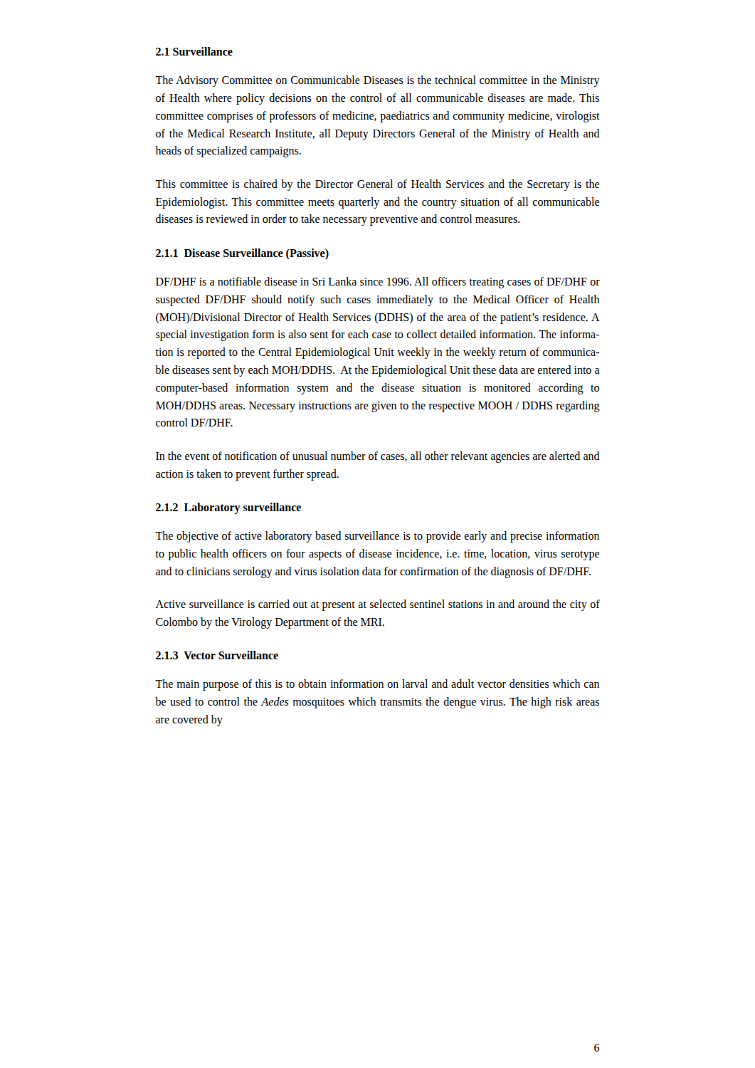2.1 Surveillance
The Advisory Committee on Communicable Diseases is the technical committee in the Ministry of Health where policy decisions on the control of all communicable diseases are made. This committee comprises of professors of medicine, paediatrics and community medicine, virologist of the Medical Research Institute, all Deputy Directors General of the Ministry of Health and heads of specialized campaigns.
This committee is chaired by the Director General of Health Services and the Secretary is the Epidemiologist. This committee meets quarterly and the country situation of all communicable diseases is reviewed in order to take necessary preventive and control measures.
2.1.1 Disease Surveillance (Passive)
DF/DHF is a notifiable disease in Sri Lanka since 1996. All officers treating cases of DF/DHF or suspected DF/DHF should notify such cases immediately to the Medical Officer of Health (MOH)/Divisional Director of Health Services (DDHS) of the area of the patient’s residence. A special investigation form is also sent for each case to collect detailed information. The information is reported to the Central Epidemiological Unit weekly in the weekly return of communicable diseases sent by each MOH/DDHS. At the Epidemiological Unit these data are entered into a computer-based information system and the disease situation is monitored according to MOH/DDHS areas. Necessary instructions are given to the respective MOOH / DDHS regarding control DF/DHF.
In the event of notification of unusual number of cases, all other relevant agencies are alerted and action is taken to prevent further spread.
2.1.2 Laboratory surveillance
The objective of active laboratory based surveillance is to provide early and precise information to public health officers on four aspects of disease incidence, i.e. time, location, virus serotype and to clinicians serology and virus isolation data for confirmation of the diagnosis of DF/DHF.
Active surveillance is carried out at present at selected sentinel stations in and around the city of Colombo by the Virology Department of the MRI.
2.1.3 Vector Surveillance
The main purpose of this is to obtain information on larval and adult vector densities which can be used to control the Aedes mosquitoes which transmits the dengue virus. The high risk areas are covered by
6